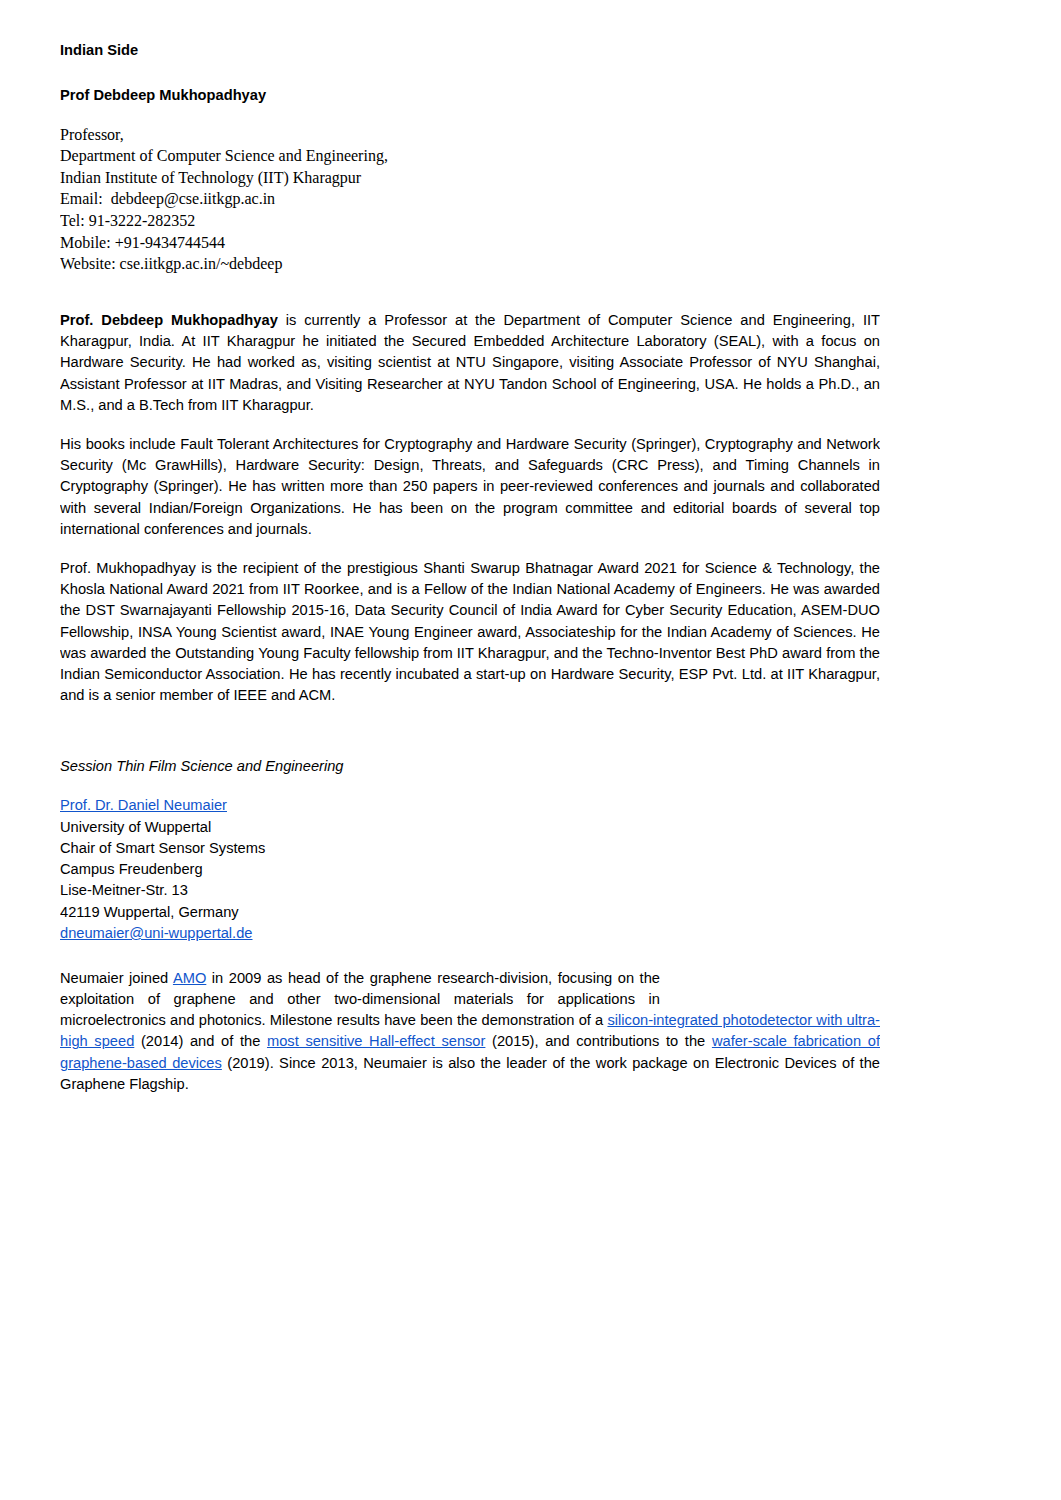Indian Side
Prof Debdeep Mukhopadhyay
Professor,
Department of Computer Science and Engineering,
Indian Institute of Technology (IIT) Kharagpur
Email: debdeep@cse.iitkgp.ac.in
Tel: 91-3222-282352
Mobile: +91-9434744544
Website: cse.iitkgp.ac.in/~debdeep
Prof. Debdeep Mukhopadhyay is currently a Professor at the Department of Computer Science and Engineering, IIT Kharagpur, India. At IIT Kharagpur he initiated the Secured Embedded Architecture Laboratory (SEAL), with a focus on Hardware Security. He had worked as, visiting scientist at NTU Singapore, visiting Associate Professor of NYU Shanghai, Assistant Professor at IIT Madras, and Visiting Researcher at NYU Tandon School of Engineering, USA. He holds a Ph.D., an M.S., and a B.Tech from IIT Kharagpur.
His books include Fault Tolerant Architectures for Cryptography and Hardware Security (Springer), Cryptography and Network Security (Mc GrawHills), Hardware Security: Design, Threats, and Safeguards (CRC Press), and Timing Channels in Cryptography (Springer). He has written more than 250 papers in peer-reviewed conferences and journals and collaborated with several Indian/Foreign Organizations. He has been on the program committee and editorial boards of several top international conferences and journals.
Prof. Mukhopadhyay is the recipient of the prestigious Shanti Swarup Bhatnagar Award 2021 for Science & Technology, the Khosla National Award 2021 from IIT Roorkee, and is a Fellow of the Indian National Academy of Engineers. He was awarded the DST Swarnajayanti Fellowship 2015-16, Data Security Council of India Award for Cyber Security Education, ASEM-DUO Fellowship, INSA Young Scientist award, INAE Young Engineer award, Associateship for the Indian Academy of Sciences. He was awarded the Outstanding Young Faculty fellowship from IIT Kharagpur, and the Techno-Inventor Best PhD award from the Indian Semiconductor Association. He has recently incubated a start-up on Hardware Security, ESP Pvt. Ltd. at IIT Kharagpur, and is a senior member of IEEE and ACM.
Session Thin Film Science and Engineering
Prof. Dr. Daniel Neumaier
University of Wuppertal
Chair of Smart Sensor Systems
Campus Freudenberg
Lise-Meitner-Str. 13
42119 Wuppertal, Germany
dneumaier@uni-wuppertal.de
Neumaier joined AMO in 2009 as head of the graphene research-division, focusing on the exploitation of graphene and other two-dimensional materials for applications in microelectronics and photonics. Milestone results have been the demonstration of a silicon-integrated photodetector with ultra-high speed (2014) and of the most sensitive Hall-effect sensor (2015), and contributions to the wafer-scale fabrication of graphene-based devices (2019). Since 2013, Neumaier is also the leader of the work package on Electronic Devices of the Graphene Flagship.